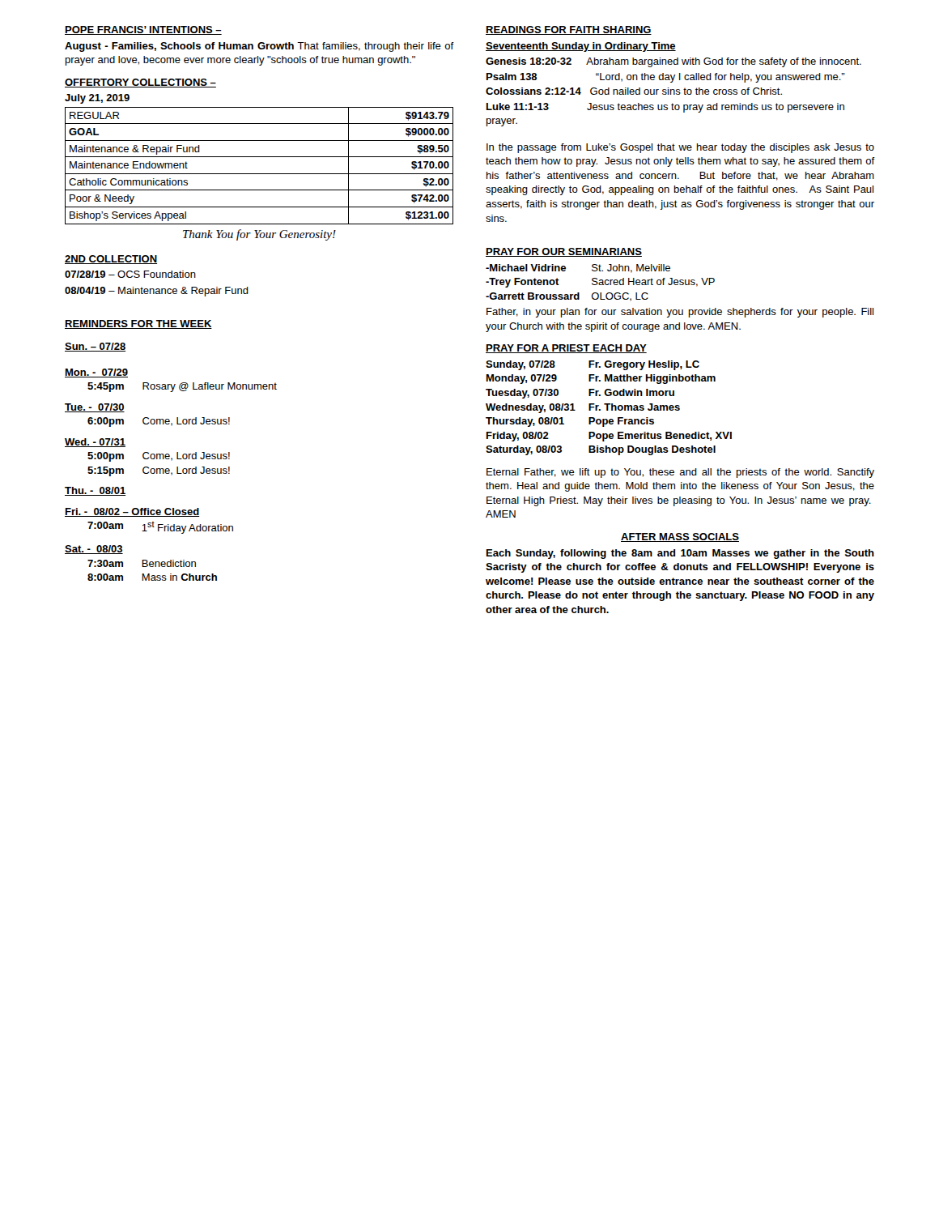Pope Francis’ Intentions –
August - Families, Schools of Human Growth That families, through their life of prayer and love, become ever more clearly "schools of true human growth."
Offertory Collections –
July 21, 2019
| REGULAR | $9143.79 |
| GOAL | $9000.00 |
| Maintenance & Repair Fund | $89.50 |
| Maintenance Endowment | $170.00 |
| Catholic Communications | $2.00 |
| Poor & Needy | $742.00 |
| Bishop’s Services Appeal | $1231.00 |
Thank You for Your Generosity!
2nd Collection
07/28/19 – OCS Foundation
08/04/19 – Maintenance & Repair Fund
Reminders for the Week
Sun. – 07/28
Mon. - 07/29
| 5:45pm | Rosary @ Lafleur Monument |
Tue. - 07/30
| 6:00pm | Come, Lord Jesus! |
Wed. - 07/31
| 5:00pm | Come, Lord Jesus! |
| 5:15pm | Come, Lord Jesus! |
Thu. - 08/01
Fri. - 08/02 – Office Closed
| 7:00am | 1 st Friday Adoration |
Sat. - 08/03
| 7:30am | Benediction |
| 8:00am | Mass in Church |
Readings for Faith Sharing
Seventeenth Sunday in Ordinary Time
Genesis 18:20-32 Abraham bargained with God for the safety of the innocent.
Psalm 138 “Lord, on the day I called for help, you answered me.”
Colossians 2:12-14 God nailed our sins to the cross of Christ.
Luke 11:1-13 Jesus teaches us to pray ad reminds us to persevere in prayer.
In the passage from Luke’s Gospel that we hear today the disciples ask Jesus to teach them how to pray. Jesus not only tells them what to say, he assured them of his father’s attentiveness and concern. But before that, we hear Abraham speaking directly to God, appealing on behalf of the faithful ones. As Saint Paul asserts, faith is stronger than death, just as God’s forgiveness is stronger that our sins.
Pray for our Seminarians
| -Michael Vidrine | St. John, Melville |
| -Trey Fontenot | Sacred Heart of Jesus, VP |
| -Garrett Broussard | OLOGC, LC |
Father, in your plan for our salvation you provide shepherds for your people. Fill your Church with the spirit of courage and love. AMEN.
Pray for a Priest Each Day
| Sunday, 07/28 | Fr. Gregory Heslip, LC |
| Monday, 07/29 | Fr. Matther Higginbotham |
| Tuesday, 07/30 | Fr. Godwin Imoru |
| Wednesday, 08/31 | Fr. Thomas James |
| Thursday, 08/01 | Pope Francis |
| Friday, 08/02 | Pope Emeritus Benedict, XVI |
| Saturday, 08/03 | Bishop Douglas Deshotel |
Eternal Father, we lift up to You, these and all the priests of the world. Sanctify them. Heal and guide them. Mold them into the likeness of Your Son Jesus, the Eternal High Priest. May their lives be pleasing to You. In Jesus’ name we pray. AMEN
After Mass Socials
Each Sunday, following the 8am and 10am Masses we gather in the South Sacristy of the church for coffee & donuts and FELLOWSHIP! Everyone is welcome! Please use the outside entrance near the southeast corner of the church. Please do not enter through the sanctuary. Please NO FOOD in any other area of the church.